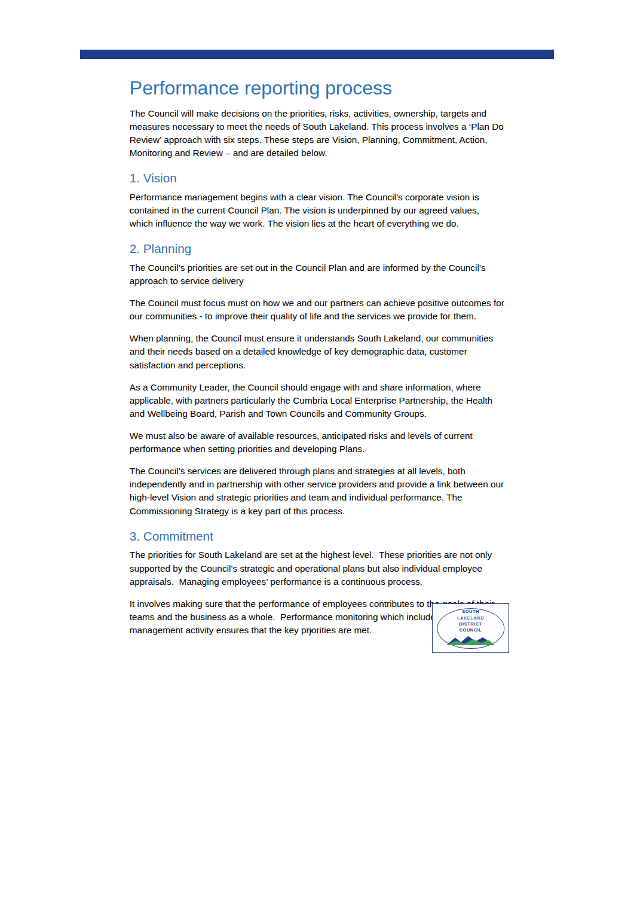Performance reporting process
The Council will make decisions on the priorities, risks, activities, ownership, targets and measures necessary to meet the needs of South Lakeland. This process involves a ‘Plan Do Review’ approach with six steps. These steps are Vision, Planning, Commitment, Action, Monitoring and Review – and are detailed below.
1. Vision
Performance management begins with a clear vision. The Council’s corporate vision is contained in the current Council Plan. The vision is underpinned by our agreed values, which influence the way we work. The vision lies at the heart of everything we do.
2. Planning
The Council’s priorities are set out in the Council Plan and are informed by the Council’s approach to service delivery
The Council must focus must on how we and our partners can achieve positive outcomes for our communities - to improve their quality of life and the services we provide for them.
When planning, the Council must ensure it understands South Lakeland, our communities and their needs based on a detailed knowledge of key demographic data, customer satisfaction and perceptions.
As a Community Leader, the Council should engage with and share information, where applicable, with partners particularly the Cumbria Local Enterprise Partnership, the Health and Wellbeing Board, Parish and Town Councils and Community Groups.
We must also be aware of available resources, anticipated risks and levels of current performance when setting priorities and developing Plans.
The Council’s services are delivered through plans and strategies at all levels, both independently and in partnership with other service providers and provide a link between our high-level Vision and strategic priorities and team and individual performance. The Commissioning Strategy is a key part of this process.
3. Commitment
The priorities for South Lakeland are set at the highest level. These priorities are not only supported by the Council’s strategic and operational plans but also individual employee appraisals. Managing employees’ performance is a continuous process.
It involves making sure that the performance of employees contributes to the goals of their teams and the business as a whole. Performance monitoring which includes risk management activity ensures that the key priorities are met.
7
SOUTH
LAKELAND
DISTRICT
COUNCIL